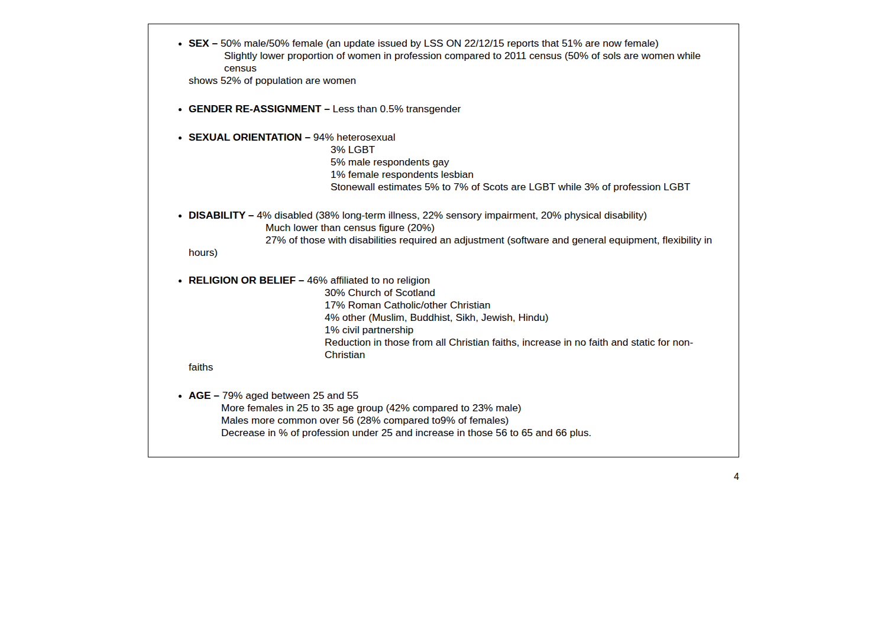SEX – 50% male/50% female (an update issued by LSS ON 22/12/15 reports that 51% are now female) Slightly lower proportion of women in profession compared to 2011 census (50% of sols are women while census shows 52% of population are women
GENDER RE-ASSIGNMENT – Less than 0.5% transgender
SEXUAL ORIENTATION – 94% heterosexual 3% LGBT 5% male respondents gay 1% female respondents lesbian Stonewall estimates 5% to 7% of Scots are LGBT while 3% of profession LGBT
DISABILITY – 4% disabled (38% long-term illness, 22% sensory impairment, 20% physical disability) Much lower than census figure (20%) 27% of those with disabilities required an adjustment (software and general equipment, flexibility in hours)
RELIGION OR BELIEF – 46% affiliated to no religion 30% Church of Scotland 17% Roman Catholic/other Christian 4% other (Muslim, Buddhist, Sikh, Jewish, Hindu) 1% civil partnership Reduction in those from all Christian faiths, increase in no faith and static for non-Christian faiths
AGE – 79% aged between 25 and 55 More females in 25 to 35 age group (42% compared to 23% male) Males more common over 56 (28% compared to9% of females) Decrease in % of profession under 25 and increase in those 56 to 65 and 66 plus.
4